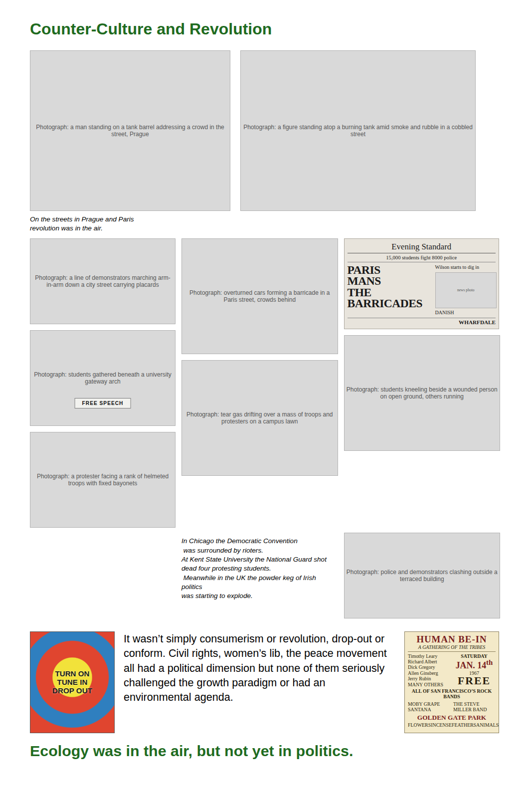Counter-Culture and Revolution
Photograph: a man standing on a tank barrel addressing a crowd in the street, Prague
Photograph: a figure standing atop a burning tank amid smoke and rubble in a cobbled street
On the streets in Prague and Paris revolution was in the air.
Photograph: a line of demonstrators marching arm-in-arm down a city street carrying placards
Photograph: students gathered beneath a university gateway arch
FREE SPEECH
Photograph: a protester facing a rank of helmeted troops with fixed bayonets
Photograph: overturned cars forming a barricade in a Paris street, crowds behind
Photograph: tear gas drifting over a mass of troops and protesters on a campus lawn
Evening Standard
15,000 students fight 8000 police
PARIS
MANS
THE
BARRICADES
Wilson starts to dig in
news photo
DANISH
WHARFDALE
Photograph: students kneeling beside a wounded person on open ground, others running
In Chicago the Democratic Convention
was surrounded by rioters.
At Kent State University the National Guard shot
dead four protesting students.
Meanwhile in the UK the powder keg of Irish politics
was starting to explode.
Photograph: police and demonstrators clashing outside a terraced building
TURN ON
TUNE IN
DROP OUT
It wasn’t simply consumerism or revolution, drop-out or conform. Civil rights, women’s lib, the peace movement all had a political dimension but none of them seriously challenged the growth paradigm or had an environmental agenda.
HUMAN BE-IN
A GATHERING OF THE TRIBES
Timothy Leary
Richard Albert
Dick Gregory
Allen Ginsberg
Jerry Rubin
MANY OTHERS
SATURDAY
JAN. 14th
1967
FREE
ALL OF SAN FRANCISCO’S ROCK BANDS
MOBY GRAPE
SANTANA
THE STEVE MILLER BAND
GOLDEN GATE PARK
FLOWERS INCENSE FEATHERS ANIMALS
Ecology was in the air, but not yet in politics.